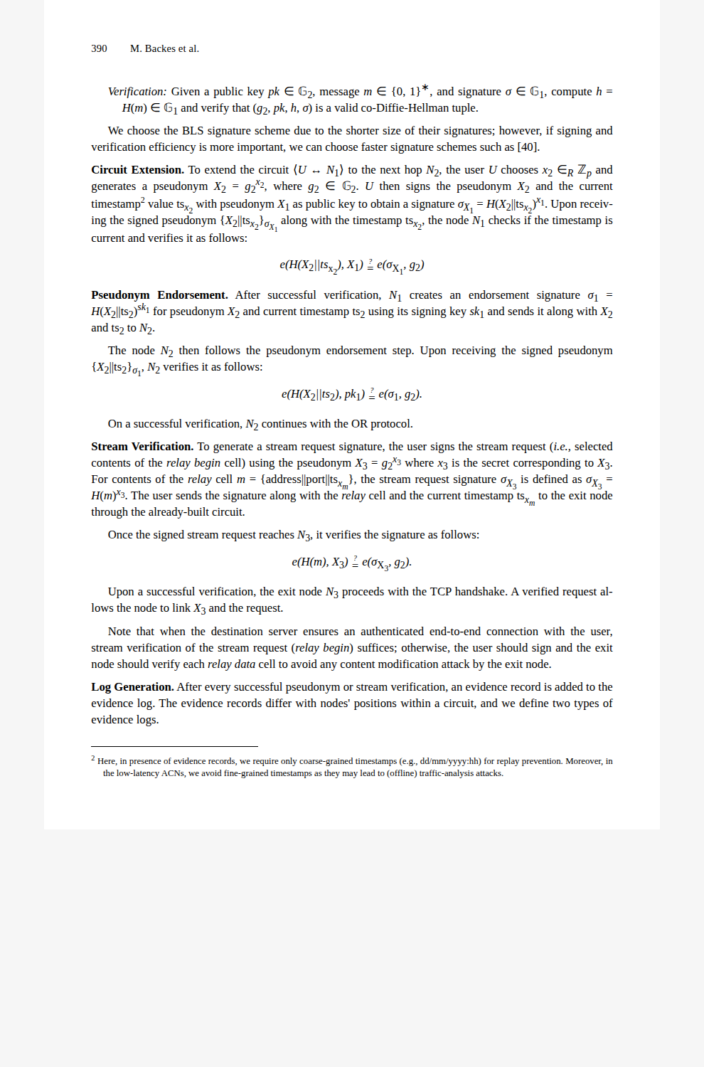390 M. Backes et al.
Verification: Given a public key pk ∈ 𝔾2, message m ∈ {0, 1}∗, and signature σ ∈ 𝔾1, compute h = H(m) ∈ 𝔾1 and verify that (g2, pk, h, σ) is a valid co-Diffie-Hellman tuple.
We choose the BLS signature scheme due to the shorter size of their signatures; however, if signing and verification efficiency is more important, we can choose faster signature schemes such as [40].
Circuit Extension. To extend the circuit ⟨U ↔ N1⟩ to the next hop N2, the user U chooses x2 ∈R ℤp and generates a pseudonym X2 = g2x2, where g2 ∈ 𝔾2. U then signs the pseudonym X2 and the current timestamp2 value tsx2 with pseudonym X1 as public key to obtain a signature σX1 = H(X2||tsx2)x1. Upon receiving the signed pseudonym {X2||tsx2}σX1 along with the timestamp tsx2, the node N1 checks if the timestamp is current and verifies it as follows:
e(H(X2||tsx2), X1) ?= e(σX1, g2)
Pseudonym Endorsement. After successful verification, N1 creates an endorsement signature σ1 = H(X2||ts2)sk1 for pseudonym X2 and current timestamp ts2 using its signing key sk1 and sends it along with X2 and ts2 to N2.
The node N2 then follows the pseudonym endorsement step. Upon receiving the signed pseudonym {X2||ts2}σ1, N2 verifies it as follows:
e(H(X2||ts2), pk1) ?= e(σ1, g2).
On a successful verification, N2 continues with the OR protocol.
Stream Verification. To generate a stream request signature, the user signs the stream request (i.e., selected contents of the relay begin cell) using the pseudonym X3 = g2x3 where x3 is the secret corresponding to X3. For contents of the relay cell m = {address||port||tsxm}, the stream request signature σX3 is defined as σX3 = H(m)x3. The user sends the signature along with the relay cell and the current timestamp tsxm to the exit node through the already-built circuit.
Once the signed stream request reaches N3, it verifies the signature as follows:
e(H(m), X3) ?= e(σX3, g2).
Upon a successful verification, the exit node N3 proceeds with the TCP handshake. A verified request allows the node to link X3 and the request.
Note that when the destination server ensures an authenticated end-to-end connection with the user, stream verification of the stream request (relay begin) suffices; otherwise, the user should sign and the exit node should verify each relay data cell to avoid any content modification attack by the exit node.
Log Generation. After every successful pseudonym or stream verification, an evidence record is added to the evidence log. The evidence records differ with nodes' positions within a circuit, and we define two types of evidence logs.
2 Here, in presence of evidence records, we require only coarse-grained timestamps (e.g., dd/mm/yyyy:hh) for replay prevention. Moreover, in the low-latency ACNs, we avoid fine-grained timestamps as they may lead to (offline) traffic-analysis attacks.